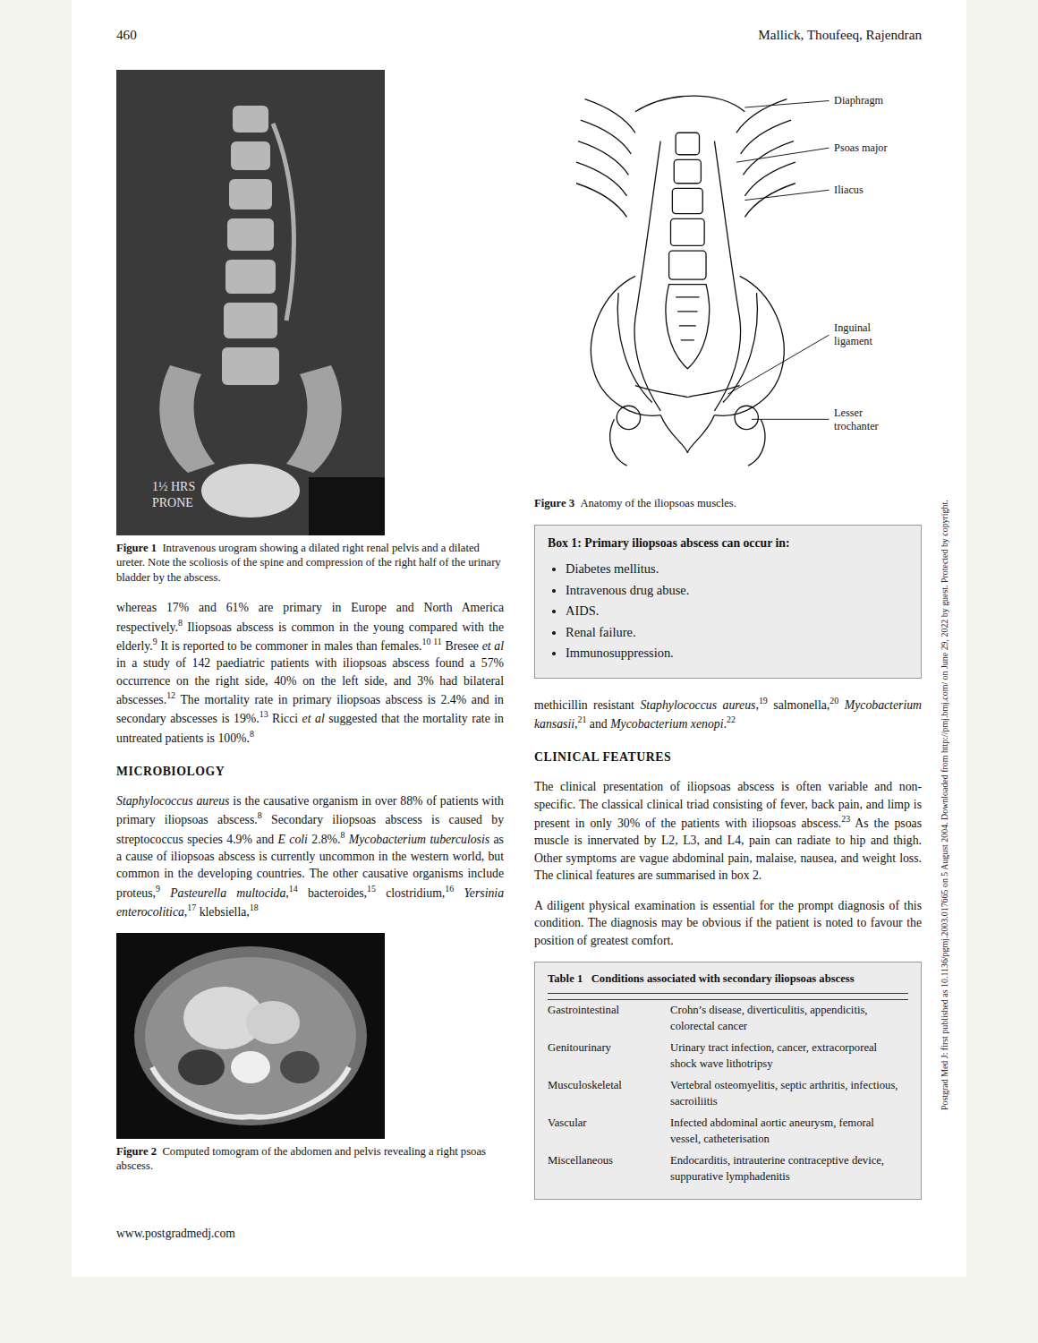460
Mallick, Thoufeeq, Rajendran
Postgrad Med J: first published as 10.1136/pgmj.2003.017665 on 5 August 2004. Downloaded from http://pmj.bmj.com/ on June 29, 2022 by guest. Protected by copyright.
1½ HRS PRONE
Figure 1 Intravenous urogram showing a dilated right renal pelvis and a dilated ureter. Note the scoliosis of the spine and compression of the right half of the urinary bladder by the abscess.
whereas 17% and 61% are primary in Europe and North America respectively.8 Iliopsoas abscess is common in the young compared with the elderly.9 It is reported to be commoner in males than females.10 11 Bresee et al in a study of 142 paediatric patients with iliopsoas abscess found a 57% occurrence on the right side, 40% on the left side, and 3% had bilateral abscesses.12 The mortality rate in primary iliopsoas abscess is 2.4% and in secondary abscesses is 19%.13 Ricci et al suggested that the mortality rate in untreated patients is 100%.8
Microbiology
Staphylococcus aureus is the causative organism in over 88% of patients with primary iliopsoas abscess.8 Secondary iliopsoas abscess is caused by streptococcus species 4.9% and E coli 2.8%.8 Mycobacterium tuberculosis as a cause of iliopsoas abscess is currently uncommon in the western world, but common in the developing countries. The other causative organisms include proteus,9 Pasteurella multocida,14 bacteroides,15 clostridium,16 Yersinia enterocolitica,17 klebsiella,18
Figure 2 Computed tomogram of the abdomen and pelvis revealing a right psoas abscess.
Diaphragm Psoas major Iliacus Inguinal ligament Lesser trochanter
Figure 3 Anatomy of the iliopsoas muscles.
Box 1: Primary iliopsoas abscess can occur in:
Diabetes mellitus.
Intravenous drug abuse.
AIDS.
Renal failure.
Immunosuppression.
methicillin resistant Staphylococcus aureus,19 salmonella,20 Mycobacterium kansasii,21 and Mycobacterium xenopi.22
Clinical features
The clinical presentation of iliopsoas abscess is often variable and non-specific. The classical clinical triad consisting of fever, back pain, and limp is present in only 30% of the patients with iliopsoas abscess.23 As the psoas muscle is innervated by L2, L3, and L4, pain can radiate to hip and thigh. Other symptoms are vague abdominal pain, malaise, nausea, and weight loss. The clinical features are summarised in box 2.
A diligent physical examination is essential for the prompt diagnosis of this condition. The diagnosis may be obvious if the patient is noted to favour the position of greatest comfort.
Table 1 Conditions associated with secondary iliopsoas abscess
| Gastrointestinal | Crohn’s disease, diverticulitis, appendicitis, colorectal cancer |
| Genitourinary | Urinary tract infection, cancer, extracorporeal shock wave lithotripsy |
| Musculoskeletal | Vertebral osteomyelitis, septic arthritis, infectious, sacroiliitis |
| Vascular | Infected abdominal aortic aneurysm, femoral vessel, catheterisation |
| Miscellaneous | Endocarditis, intrauterine contraceptive device, suppurative lymphadenitis |
www.postgradmedj.com